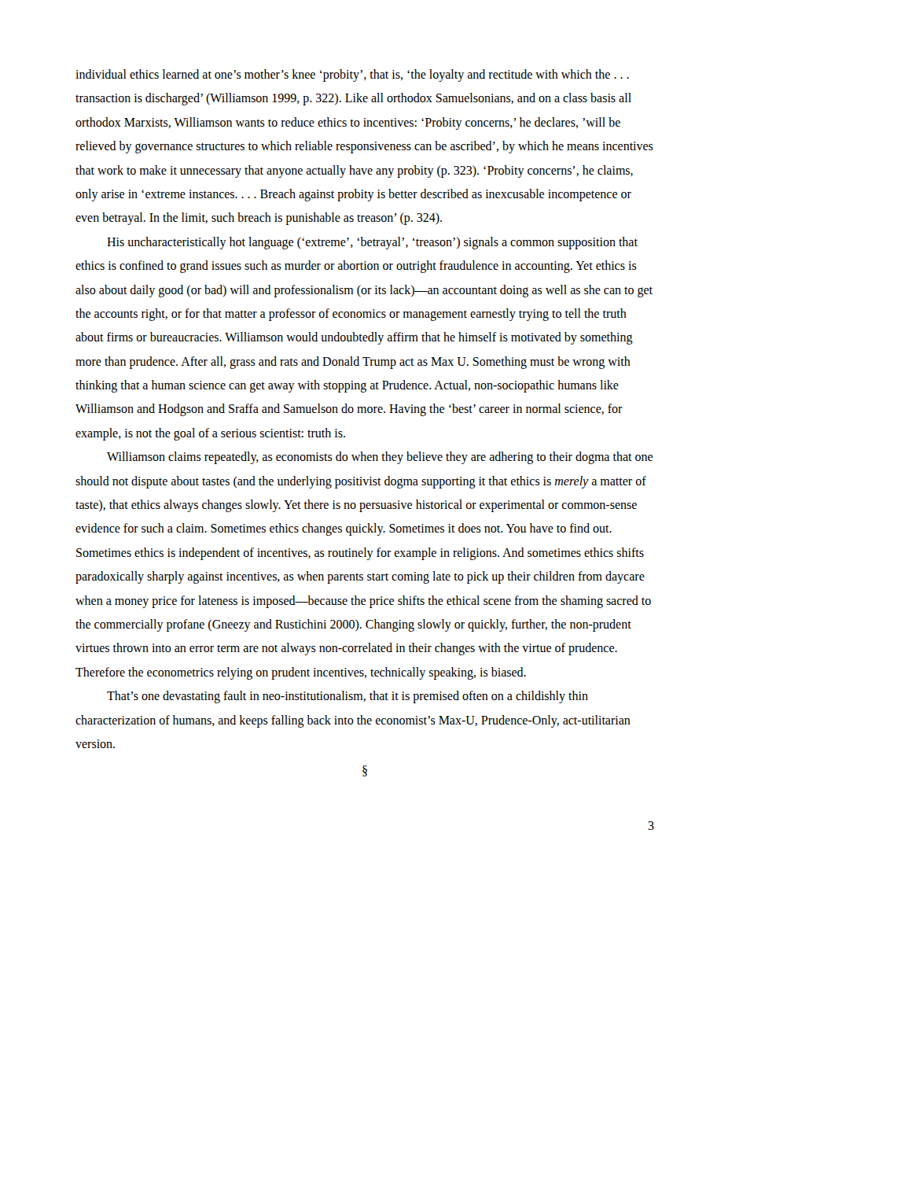individual ethics learned at one’s mother’s knee ‘probity’, that is, ‘the loyalty and rectitude with which the . . . transaction is discharged’ (Williamson 1999, p. 322). Like all orthodox Samuelsonians, and on a class basis all orthodox Marxists, Williamson wants to reduce ethics to incentives: ‘Probity concerns,’ he declares, ’will be relieved by governance structures to which reliable responsiveness can be ascribed’, by which he means incentives that work to make it unnecessary that anyone actually have any probity (p. 323). ‘Probity concerns’, he claims, only arise in ‘extreme instances. . . . Breach against probity is better described as inexcusable incompetence or even betrayal. In the limit, such breach is punishable as treason’ (p. 324).
His uncharacteristically hot language (‘extreme’, ‘betrayal’, ‘treason’) signals a common supposition that ethics is confined to grand issues such as murder or abortion or outright fraudulence in accounting. Yet ethics is also about daily good (or bad) will and professionalism (or its lack)—an accountant doing as well as she can to get the accounts right, or for that matter a professor of economics or management earnestly trying to tell the truth about firms or bureaucracies. Williamson would undoubtedly affirm that he himself is motivated by something more than prudence. After all, grass and rats and Donald Trump act as Max U. Something must be wrong with thinking that a human science can get away with stopping at Prudence. Actual, non-sociopathic humans like Williamson and Hodgson and Sraffa and Samuelson do more. Having the ‘best’ career in normal science, for example, is not the goal of a serious scientist: truth is.
Williamson claims repeatedly, as economists do when they believe they are adhering to their dogma that one should not dispute about tastes (and the underlying positivist dogma supporting it that ethics is merely a matter of taste), that ethics always changes slowly. Yet there is no persuasive historical or experimental or common-sense evidence for such a claim. Sometimes ethics changes quickly. Sometimes it does not. You have to find out. Sometimes ethics is independent of incentives, as routinely for example in religions. And sometimes ethics shifts paradoxically sharply against incentives, as when parents start coming late to pick up their children from daycare when a money price for lateness is imposed—because the price shifts the ethical scene from the shaming sacred to the commercially profane (Gneezy and Rustichini 2000). Changing slowly or quickly, further, the non-prudent virtues thrown into an error term are not always non-correlated in their changes with the virtue of prudence. Therefore the econometrics relying on prudent incentives, technically speaking, is biased.
That’s one devastating fault in neo-institutionalism, that it is premised often on a childishly thin characterization of humans, and keeps falling back into the economist’s Max-U, Prudence-Only, act-utilitarian version.
§
3